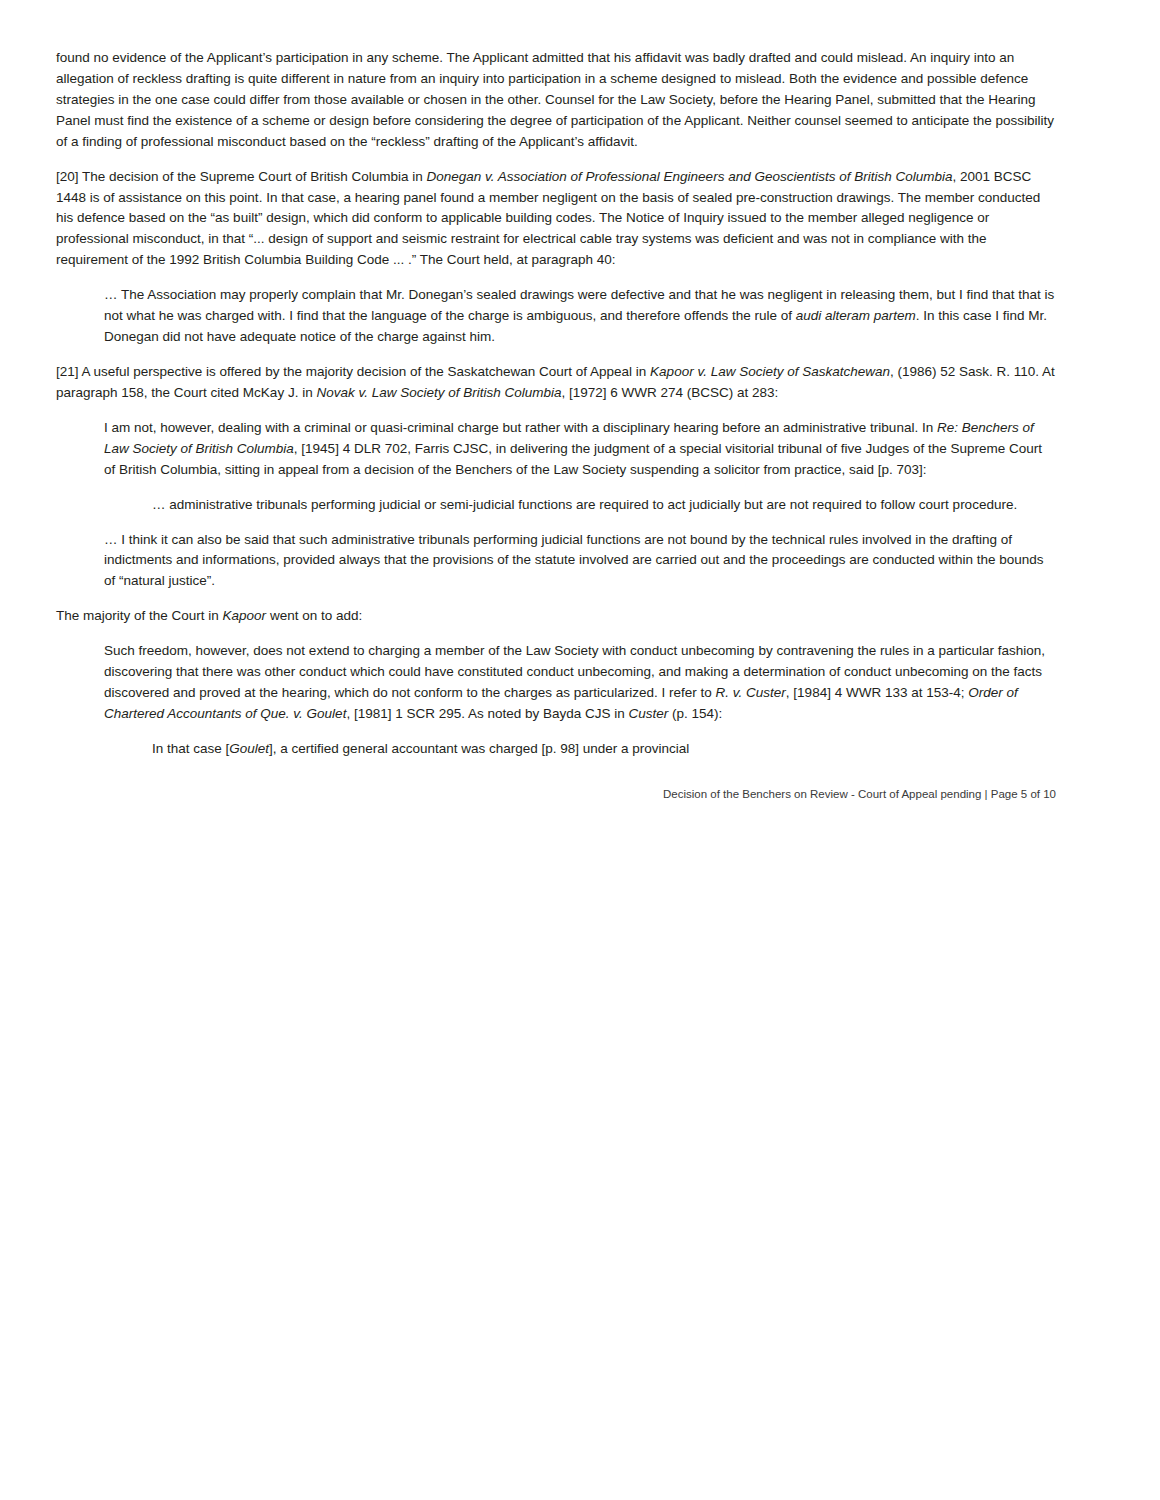found no evidence of the Applicant’s participation in any scheme. The Applicant admitted that his affidavit was badly drafted and could mislead. An inquiry into an allegation of reckless drafting is quite different in nature from an inquiry into participation in a scheme designed to mislead. Both the evidence and possible defence strategies in the one case could differ from those available or chosen in the other. Counsel for the Law Society, before the Hearing Panel, submitted that the Hearing Panel must find the existence of a scheme or design before considering the degree of participation of the Applicant. Neither counsel seemed to anticipate the possibility of a finding of professional misconduct based on the “reckless” drafting of the Applicant’s affidavit.
[20] The decision of the Supreme Court of British Columbia in Donegan v. Association of Professional Engineers and Geoscientists of British Columbia, 2001 BCSC 1448 is of assistance on this point. In that case, a hearing panel found a member negligent on the basis of sealed pre-construction drawings. The member conducted his defence based on the “as built” design, which did conform to applicable building codes. The Notice of Inquiry issued to the member alleged negligence or professional misconduct, in that “... design of support and seismic restraint for electrical cable tray systems was deficient and was not in compliance with the requirement of the 1992 British Columbia Building Code ... .” The Court held, at paragraph 40:
… The Association may properly complain that Mr. Donegan’s sealed drawings were defective and that he was negligent in releasing them, but I find that that is not what he was charged with. I find that the language of the charge is ambiguous, and therefore offends the rule of audi alteram partem. In this case I find Mr. Donegan did not have adequate notice of the charge against him.
[21] A useful perspective is offered by the majority decision of the Saskatchewan Court of Appeal in Kapoor v. Law Society of Saskatchewan, (1986) 52 Sask. R. 110. At paragraph 158, the Court cited McKay J. in Novak v. Law Society of British Columbia, [1972] 6 WWR 274 (BCSC) at 283:
I am not, however, dealing with a criminal or quasi-criminal charge but rather with a disciplinary hearing before an administrative tribunal. In Re: Benchers of Law Society of British Columbia, [1945] 4 DLR 702, Farris CJSC, in delivering the judgment of a special visitorial tribunal of five Judges of the Supreme Court of British Columbia, sitting in appeal from a decision of the Benchers of the Law Society suspending a solicitor from practice, said [p. 703]:
… administrative tribunals performing judicial or semi-judicial functions are required to act judicially but are not required to follow court procedure.
… I think it can also be said that such administrative tribunals performing judicial functions are not bound by the technical rules involved in the drafting of indictments and informations, provided always that the provisions of the statute involved are carried out and the proceedings are conducted within the bounds of “natural justice”.
The majority of the Court in Kapoor went on to add:
Such freedom, however, does not extend to charging a member of the Law Society with conduct unbecoming by contravening the rules in a particular fashion, discovering that there was other conduct which could have constituted conduct unbecoming, and making a determination of conduct unbecoming on the facts discovered and proved at the hearing, which do not conform to the charges as particularized. I refer to R. v. Custer, [1984] 4 WWR 133 at 153-4; Order of Chartered Accountants of Que. v. Goulet, [1981] 1 SCR 295. As noted by Bayda CJS in Custer (p. 154):
In that case [Goulet], a certified general accountant was charged [p. 98] under a provincial
Decision of the Benchers on Review - Court of Appeal pending | Page 5 of 10